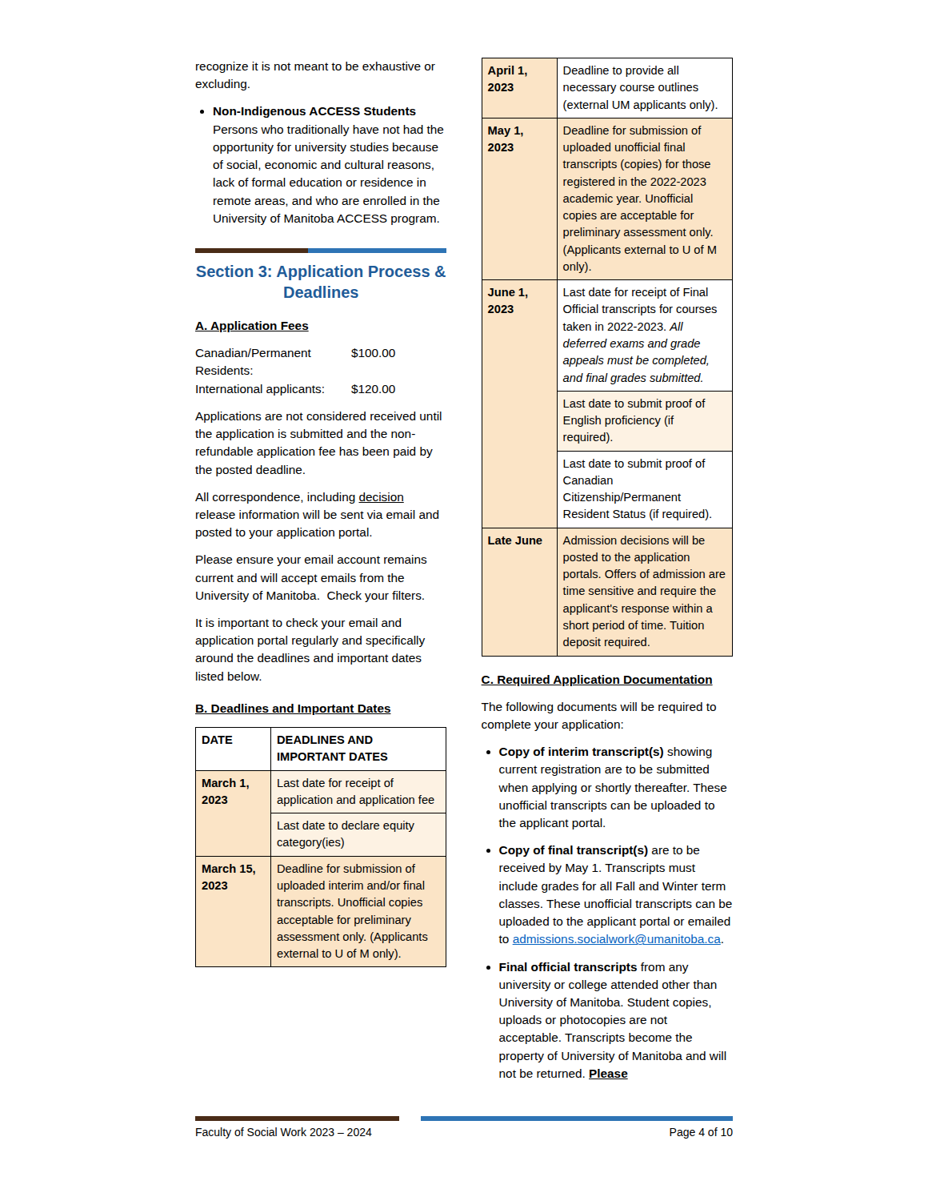recognize it is not meant to be exhaustive or excluding.
Non-Indigenous ACCESS Students
Persons who traditionally have not had the opportunity for university studies because of social, economic and cultural reasons, lack of formal education or residence in remote areas, and who are enrolled in the University of Manitoba ACCESS program.
Section 3: Application Process & Deadlines
A. Application Fees
Canadian/Permanent Residents:$100.00
International applicants:$120.00
Applications are not considered received until the application is submitted and the non-refundable application fee has been paid by the posted deadline.
All correspondence, including decision release information will be sent via email and posted to your application portal.
Please ensure your email account remains current and will accept emails from the University of Manitoba. Check your filters.
It is important to check your email and application portal regularly and specifically around the deadlines and important dates listed below.
B. Deadlines and Important Dates
| DATE | DEADLINES AND IMPORTANT DATES |
| --- | --- |
| March 1, 2023 | Last date for receipt of application and application fee |
| Last date to declare equity category(ies) |
| March 15, 2023 | Deadline for submission of uploaded interim and/or final transcripts. Unofficial copies acceptable for preliminary assessment only. (Applicants external to U of M only). |
| April 1, 2023 | Deadline to provide all necessary course outlines (external UM applicants only). |
| May 1, 2023 | Deadline for submission of uploaded unofficial final transcripts (copies) for those registered in the 2022-2023 academic year. Unofficial copies are acceptable for preliminary assessment only. (Applicants external to U of M only). |
| June 1, 2023 | Last date for receipt of Final Official transcripts for courses taken in 2022-2023. All deferred exams and grade appeals must be completed, and final grades submitted. |
| Last date to submit proof of English proficiency (if required). |
| Last date to submit proof of Canadian Citizenship/Permanent Resident Status (if required). |
| Late June | Admission decisions will be posted to the application portals. Offers of admission are time sensitive and require the applicant's response within a short period of time. Tuition deposit required. |
C. Required Application Documentation
The following documents will be required to complete your application:
Copy of interim transcript(s) showing current registration are to be submitted when applying or shortly thereafter. These unofficial transcripts can be uploaded to the applicant portal.
Copy of final transcript(s) are to be received by May 1. Transcripts must include grades for all Fall and Winter term classes. These unofficial transcripts can be uploaded to the applicant portal or emailed to admissions.socialwork@umanitoba.ca.
Final official transcripts from any university or college attended other than University of Manitoba. Student copies, uploads or photocopies are not acceptable. Transcripts become the property of University of Manitoba and will not be returned. Please
Faculty of Social Work 2023 – 2024 Page 4 of 10